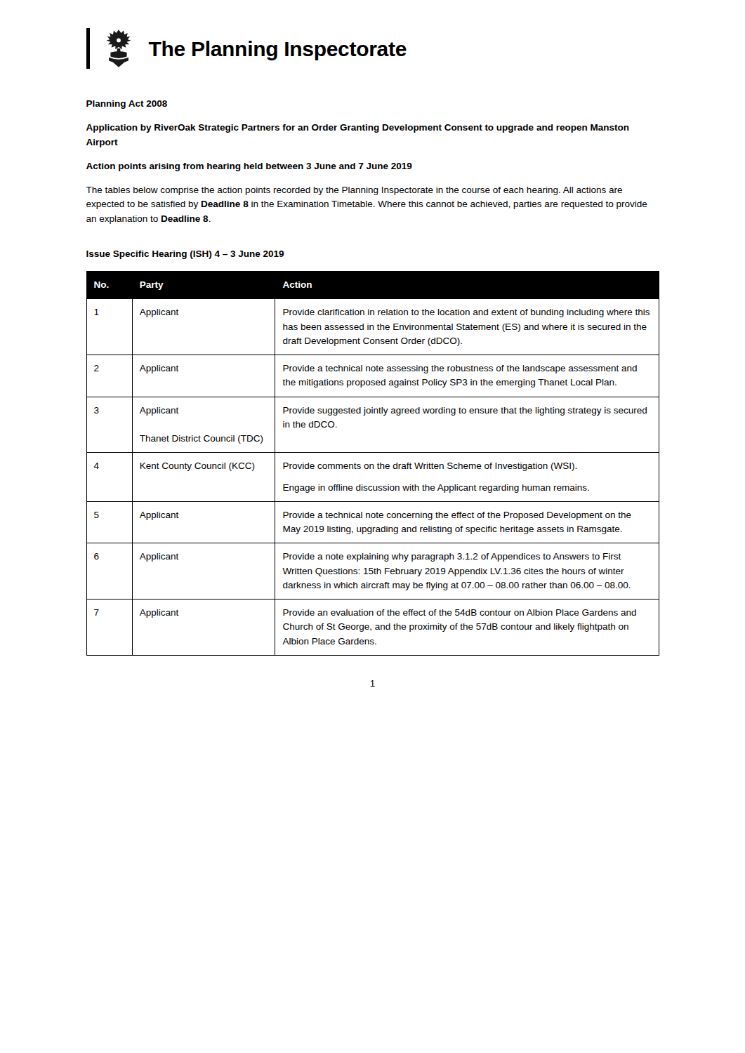The Planning Inspectorate
Planning Act 2008
Application by RiverOak Strategic Partners for an Order Granting Development Consent to upgrade and reopen Manston Airport
Action points arising from hearing held between 3 June and 7 June 2019
The tables below comprise the action points recorded by the Planning Inspectorate in the course of each hearing. All actions are expected to be satisfied by Deadline 8 in the Examination Timetable. Where this cannot be achieved, parties are requested to provide an explanation to Deadline 8.
Issue Specific Hearing (ISH) 4 – 3 June 2019
| No. | Party | Action |
| --- | --- | --- |
| 1 | Applicant | Provide clarification in relation to the location and extent of bunding including where this has been assessed in the Environmental Statement (ES) and where it is secured in the draft Development Consent Order (dDCO). |
| 2 | Applicant | Provide a technical note assessing the robustness of the landscape assessment and the mitigations proposed against Policy SP3 in the emerging Thanet Local Plan. |
| 3 | Applicant Thanet District Council (TDC) | Provide suggested jointly agreed wording to ensure that the lighting strategy is secured in the dDCO. |
| 4 | Kent County Council (KCC) | Provide comments on the draft Written Scheme of Investigation (WSI). Engage in offline discussion with the Applicant regarding human remains. |
| 5 | Applicant | Provide a technical note concerning the effect of the Proposed Development on the May 2019 listing, upgrading and relisting of specific heritage assets in Ramsgate. |
| 6 | Applicant | Provide a note explaining why paragraph 3.1.2 of Appendices to Answers to First Written Questions: 15th February 2019 Appendix LV.1.36 cites the hours of winter darkness in which aircraft may be flying at 07.00 – 08.00 rather than 06.00 – 08.00. |
| 7 | Applicant | Provide an evaluation of the effect of the 54dB contour on Albion Place Gardens and Church of St George, and the proximity of the 57dB contour and likely flightpath on Albion Place Gardens. |
1